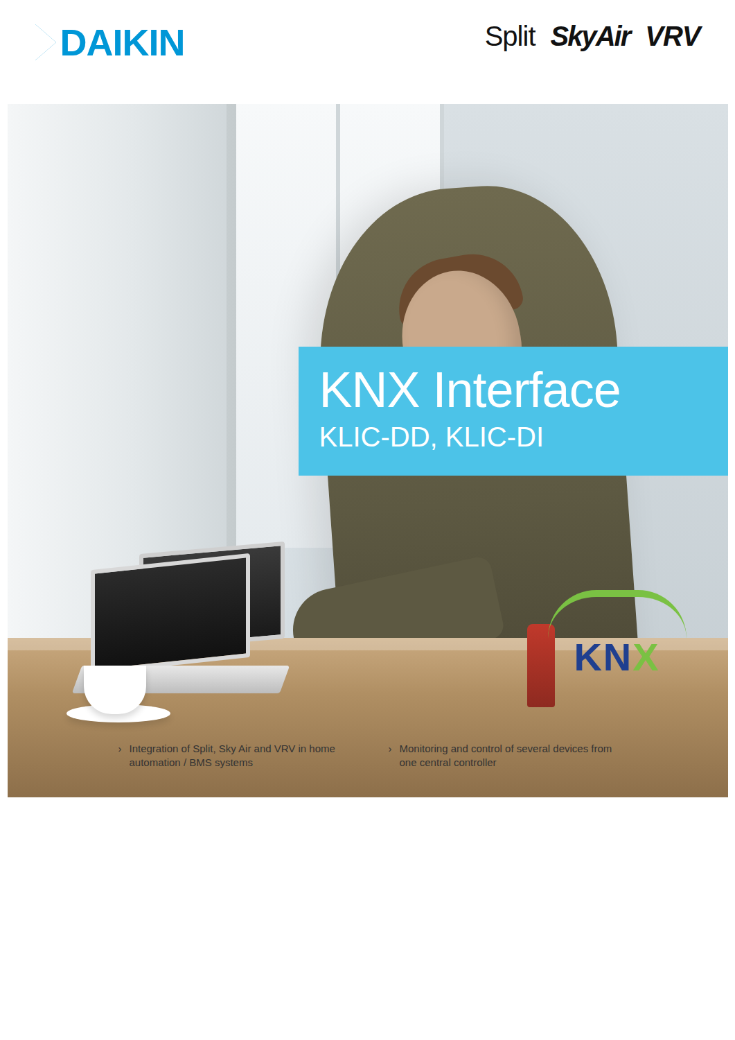DAIKIN
Split SkyAir VRV
KNX Interface
KLIC-DD, KLIC-DI
KNX
Integration of Split, Sky Air and VRV in home automation / BMS systems
Monitoring and control of several devices from one central controller